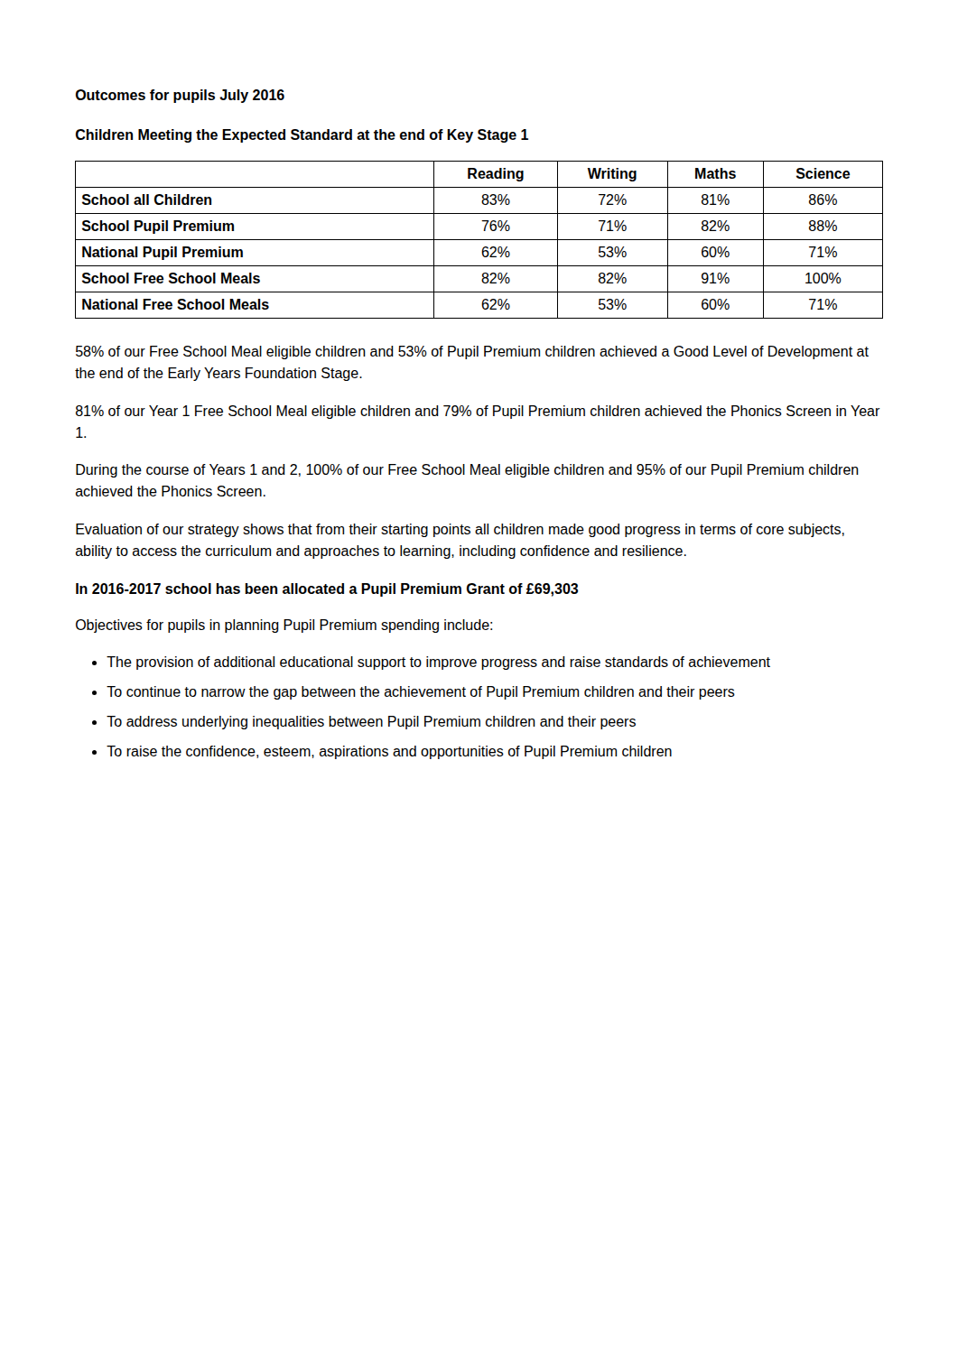Outcomes for pupils July 2016
Children Meeting the Expected Standard at the end of Key Stage 1
| | Reading | Writing | Maths | Science |
| --- | --- | --- | --- | --- |
| School all Children | 83% | 72% | 81% | 86% |
| School Pupil Premium | 76% | 71% | 82% | 88% |
| National Pupil Premium | 62% | 53% | 60% | 71% |
| School Free School Meals | 82% | 82% | 91% | 100% |
| National Free School Meals | 62% | 53% | 60% | 71% |
58% of our Free School Meal eligible children and 53% of Pupil Premium children achieved a Good Level of Development at the end of the Early Years Foundation Stage.
81% of our Year 1 Free School Meal eligible children and 79% of Pupil Premium children achieved the Phonics Screen in Year 1.
During the course of Years 1 and 2, 100% of our Free School Meal eligible children and 95% of our Pupil Premium children achieved the Phonics Screen.
Evaluation of our strategy shows that from their starting points all children made good progress in terms of core subjects, ability to access the curriculum and approaches to learning, including confidence and resilience.
In 2016-2017 school has been allocated a Pupil Premium Grant of £69,303
Objectives for pupils in planning Pupil Premium spending include:
The provision of additional educational support to improve progress and raise standards of achievement
To continue to narrow the gap between the achievement of Pupil Premium children and their peers
To address underlying inequalities between Pupil Premium children and their peers
To raise the confidence, esteem, aspirations and opportunities of Pupil Premium children